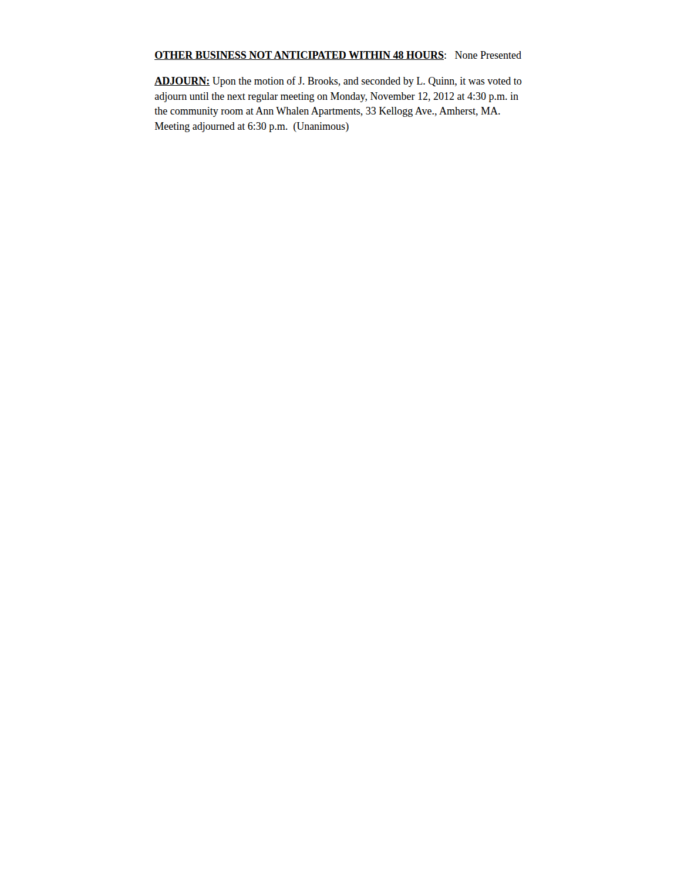OTHER BUSINESS NOT ANTICIPATED WITHIN 48 HOURS: None Presented
ADJOURN: Upon the motion of J. Brooks, and seconded by L. Quinn, it was voted to adjourn until the next regular meeting on Monday, November 12, 2012 at 4:30 p.m. in the community room at Ann Whalen Apartments, 33 Kellogg Ave., Amherst, MA. Meeting adjourned at 6:30 p.m. (Unanimous)